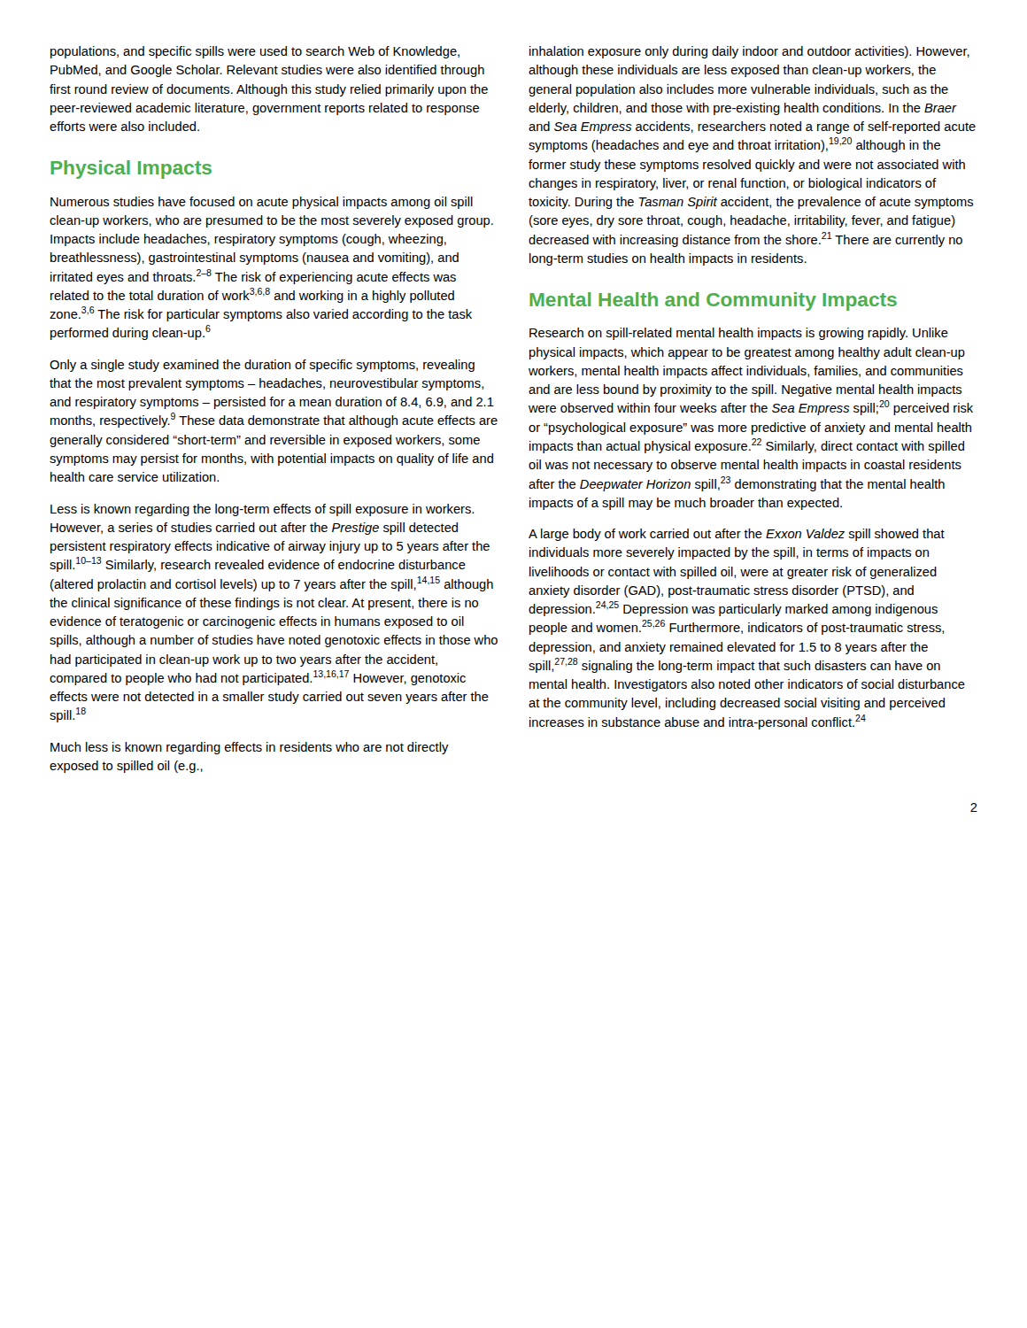populations, and specific spills were used to search Web of Knowledge, PubMed, and Google Scholar. Relevant studies were also identified through first round review of documents. Although this study relied primarily upon the peer-reviewed academic literature, government reports related to response efforts were also included.
Physical Impacts
Numerous studies have focused on acute physical impacts among oil spill clean-up workers, who are presumed to be the most severely exposed group. Impacts include headaches, respiratory symptoms (cough, wheezing, breathlessness), gastrointestinal symptoms (nausea and vomiting), and irritated eyes and throats.2–8 The risk of experiencing acute effects was related to the total duration of work3,6,8 and working in a highly polluted zone.3,6 The risk for particular symptoms also varied according to the task performed during clean-up.6
Only a single study examined the duration of specific symptoms, revealing that the most prevalent symptoms – headaches, neurovestibular symptoms, and respiratory symptoms – persisted for a mean duration of 8.4, 6.9, and 2.1 months, respectively.9 These data demonstrate that although acute effects are generally considered “short-term” and reversible in exposed workers, some symptoms may persist for months, with potential impacts on quality of life and health care service utilization.
Less is known regarding the long-term effects of spill exposure in workers. However, a series of studies carried out after the Prestige spill detected persistent respiratory effects indicative of airway injury up to 5 years after the spill.10–13 Similarly, research revealed evidence of endocrine disturbance (altered prolactin and cortisol levels) up to 7 years after the spill,14,15 although the clinical significance of these findings is not clear. At present, there is no evidence of teratogenic or carcinogenic effects in humans exposed to oil spills, although a number of studies have noted genotoxic effects in those who had participated in clean-up work up to two years after the accident, compared to people who had not participated.13,16,17 However, genotoxic effects were not detected in a smaller study carried out seven years after the spill.18
Much less is known regarding effects in residents who are not directly exposed to spilled oil (e.g.,
inhalation exposure only during daily indoor and outdoor activities). However, although these individuals are less exposed than clean-up workers, the general population also includes more vulnerable individuals, such as the elderly, children, and those with pre-existing health conditions. In the Braer and Sea Empress accidents, researchers noted a range of self-reported acute symptoms (headaches and eye and throat irritation),19,20 although in the former study these symptoms resolved quickly and were not associated with changes in respiratory, liver, or renal function, or biological indicators of toxicity. During the Tasman Spirit accident, the prevalence of acute symptoms (sore eyes, dry sore throat, cough, headache, irritability, fever, and fatigue) decreased with increasing distance from the shore.21 There are currently no long-term studies on health impacts in residents.
Mental Health and Community Impacts
Research on spill-related mental health impacts is growing rapidly. Unlike physical impacts, which appear to be greatest among healthy adult clean-up workers, mental health impacts affect individuals, families, and communities and are less bound by proximity to the spill. Negative mental health impacts were observed within four weeks after the Sea Empress spill;20 perceived risk or “psychological exposure” was more predictive of anxiety and mental health impacts than actual physical exposure.22 Similarly, direct contact with spilled oil was not necessary to observe mental health impacts in coastal residents after the Deepwater Horizon spill,23 demonstrating that the mental health impacts of a spill may be much broader than expected.
A large body of work carried out after the Exxon Valdez spill showed that individuals more severely impacted by the spill, in terms of impacts on livelihoods or contact with spilled oil, were at greater risk of generalized anxiety disorder (GAD), post-traumatic stress disorder (PTSD), and depression.24,25 Depression was particularly marked among indigenous people and women.25,26 Furthermore, indicators of post-traumatic stress, depression, and anxiety remained elevated for 1.5 to 8 years after the spill,27,28 signaling the long-term impact that such disasters can have on mental health. Investigators also noted other indicators of social disturbance at the community level, including decreased social visiting and perceived increases in substance abuse and intra-personal conflict.24
2